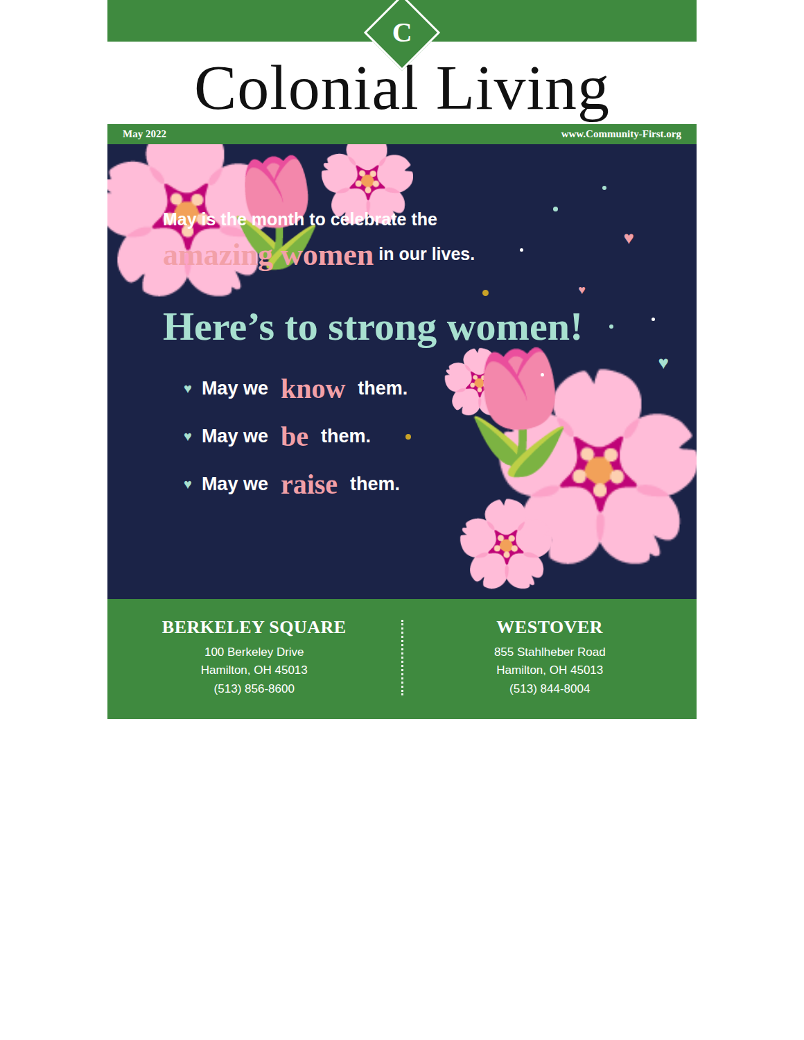C
Colonial Living
May 2022 www.Community-First.org
🌸 🌷 🌸 🌸 🌸 🌷 🌸 ♥ ♥ ♥
May is the month to celebrate the
amazing women in our lives.
Here’s to strong women!
♥ May we know them.
♥ May we be them.
♥ May we raise them.
BERKELEY SQUARE
100 Berkeley Drive
Hamilton, OH 45013
(513) 856-8600
WESTOVER
855 Stahlheber Road
Hamilton, OH 45013
(513) 844-8004